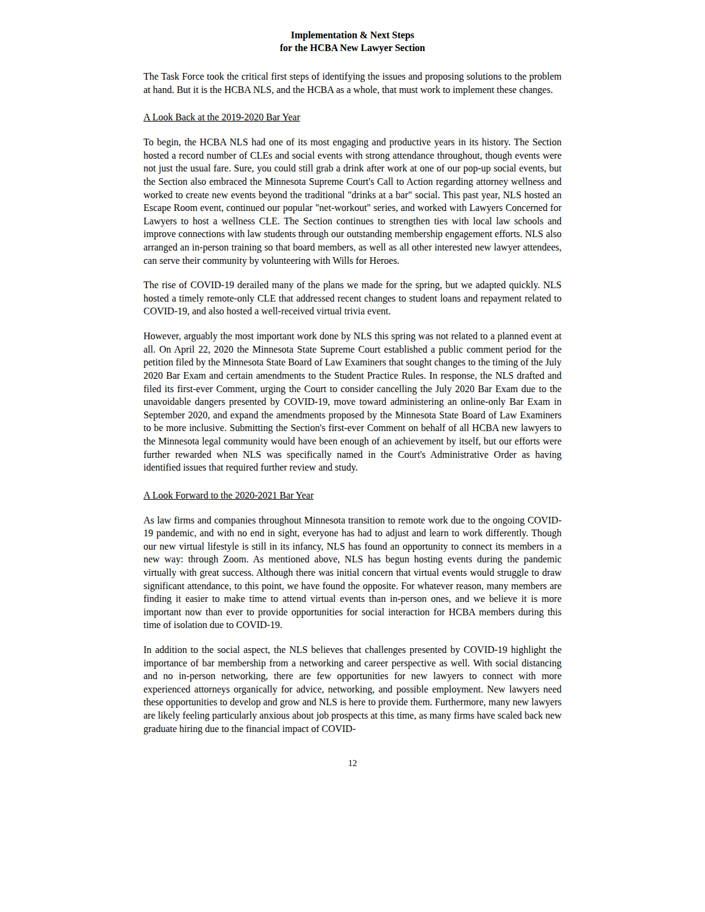Implementation & Next Steps
for the HCBA New Lawyer Section
The Task Force took the critical first steps of identifying the issues and proposing solutions to the problem at hand. But it is the HCBA NLS, and the HCBA as a whole, that must work to implement these changes.
A Look Back at the 2019-2020 Bar Year
To begin, the HCBA NLS had one of its most engaging and productive years in its history. The Section hosted a record number of CLEs and social events with strong attendance throughout, though events were not just the usual fare. Sure, you could still grab a drink after work at one of our pop-up social events, but the Section also embraced the Minnesota Supreme Court's Call to Action regarding attorney wellness and worked to create new events beyond the traditional "drinks at a bar" social. This past year, NLS hosted an Escape Room event, continued our popular "net-workout" series, and worked with Lawyers Concerned for Lawyers to host a wellness CLE. The Section continues to strengthen ties with local law schools and improve connections with law students through our outstanding membership engagement efforts. NLS also arranged an in-person training so that board members, as well as all other interested new lawyer attendees, can serve their community by volunteering with Wills for Heroes.
The rise of COVID-19 derailed many of the plans we made for the spring, but we adapted quickly. NLS hosted a timely remote-only CLE that addressed recent changes to student loans and repayment related to COVID-19, and also hosted a well-received virtual trivia event.
However, arguably the most important work done by NLS this spring was not related to a planned event at all. On April 22, 2020 the Minnesota State Supreme Court established a public comment period for the petition filed by the Minnesota State Board of Law Examiners that sought changes to the timing of the July 2020 Bar Exam and certain amendments to the Student Practice Rules. In response, the NLS drafted and filed its first-ever Comment, urging the Court to consider cancelling the July 2020 Bar Exam due to the unavoidable dangers presented by COVID-19, move toward administering an online-only Bar Exam in September 2020, and expand the amendments proposed by the Minnesota State Board of Law Examiners to be more inclusive. Submitting the Section's first-ever Comment on behalf of all HCBA new lawyers to the Minnesota legal community would have been enough of an achievement by itself, but our efforts were further rewarded when NLS was specifically named in the Court's Administrative Order as having identified issues that required further review and study.
A Look Forward to the 2020-2021 Bar Year
As law firms and companies throughout Minnesota transition to remote work due to the ongoing COVID-19 pandemic, and with no end in sight, everyone has had to adjust and learn to work differently. Though our new virtual lifestyle is still in its infancy, NLS has found an opportunity to connect its members in a new way: through Zoom. As mentioned above, NLS has begun hosting events during the pandemic virtually with great success. Although there was initial concern that virtual events would struggle to draw significant attendance, to this point, we have found the opposite. For whatever reason, many members are finding it easier to make time to attend virtual events than in-person ones, and we believe it is more important now than ever to provide opportunities for social interaction for HCBA members during this time of isolation due to COVID-19.
In addition to the social aspect, the NLS believes that challenges presented by COVID-19 highlight the importance of bar membership from a networking and career perspective as well. With social distancing and no in-person networking, there are few opportunities for new lawyers to connect with more experienced attorneys organically for advice, networking, and possible employment. New lawyers need these opportunities to develop and grow and NLS is here to provide them. Furthermore, many new lawyers are likely feeling particularly anxious about job prospects at this time, as many firms have scaled back new graduate hiring due to the financial impact of COVID-
12